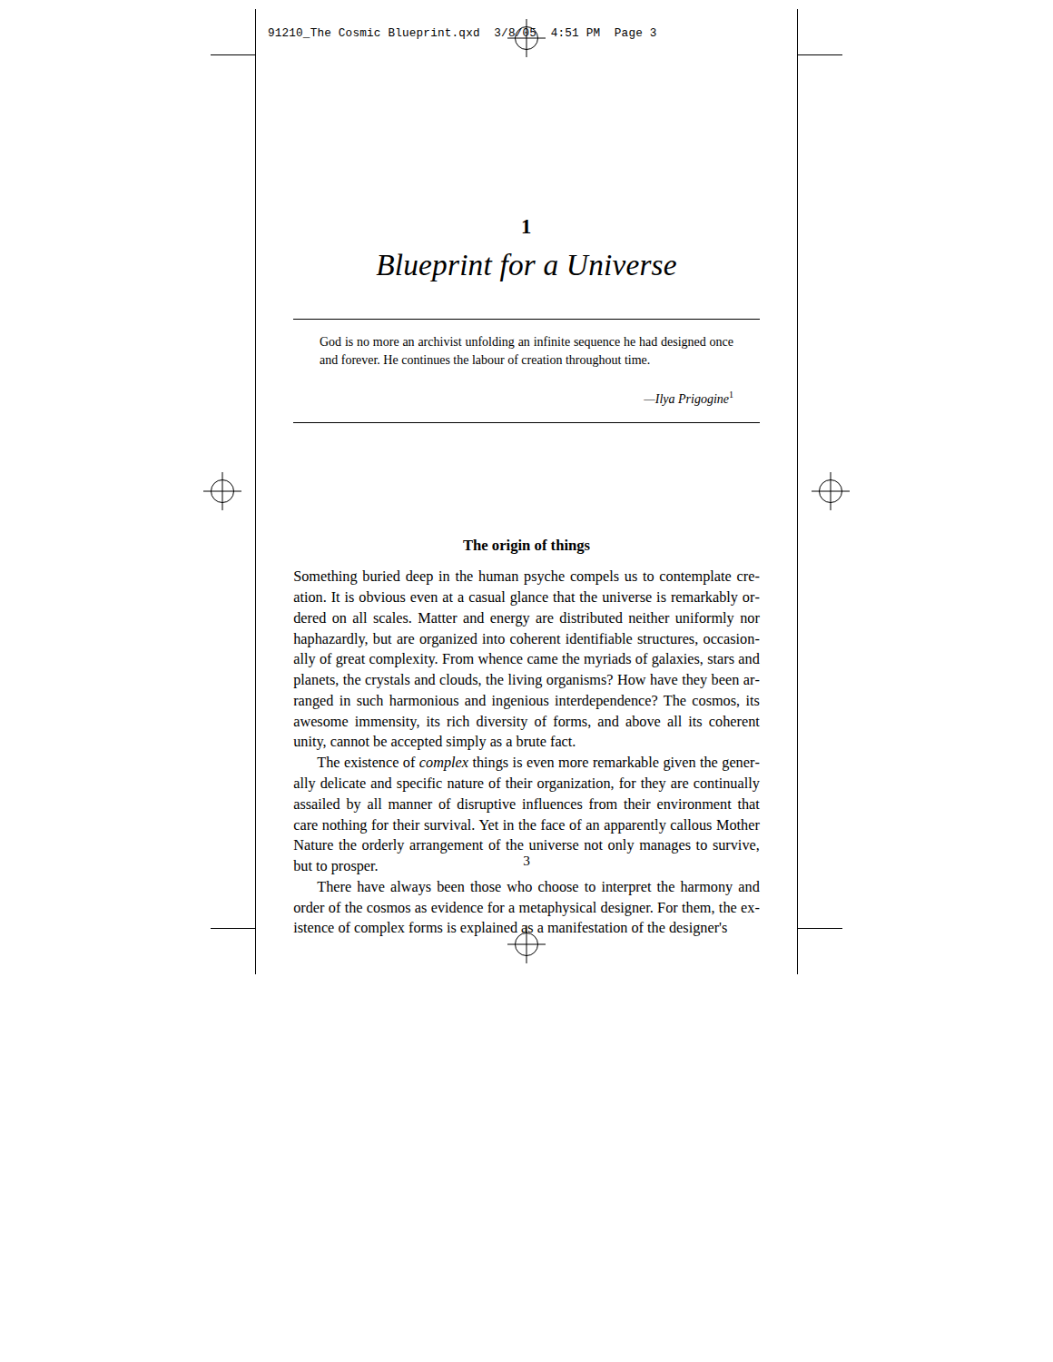91210_The Cosmic Blueprint.qxd 3/8/05 4:51 PM Page 3
1
Blueprint for a Universe
God is no more an archivist unfolding an infinite sequence he had designed once and forever. He continues the labour of creation throughout time.
—Ilya Prigogine1
The origin of things
Something buried deep in the human psyche compels us to contemplate creation. It is obvious even at a casual glance that the universe is remarkably ordered on all scales. Matter and energy are distributed neither uniformly nor haphazardly, but are organized into coherent identifiable structures, occasionally of great complexity. From whence came the myriads of galaxies, stars and planets, the crystals and clouds, the living organisms? How have they been arranged in such harmonious and ingenious interdependence? The cosmos, its awesome immensity, its rich diversity of forms, and above all its coherent unity, cannot be accepted simply as a brute fact.
The existence of complex things is even more remarkable given the generally delicate and specific nature of their organization, for they are continually assailed by all manner of disruptive influences from their environment that care nothing for their survival. Yet in the face of an apparently callous Mother Nature the orderly arrangement of the universe not only manages to survive, but to prosper.
There have always been those who choose to interpret the harmony and order of the cosmos as evidence for a metaphysical designer. For them, the existence of complex forms is explained as a manifestation of the designer's
3